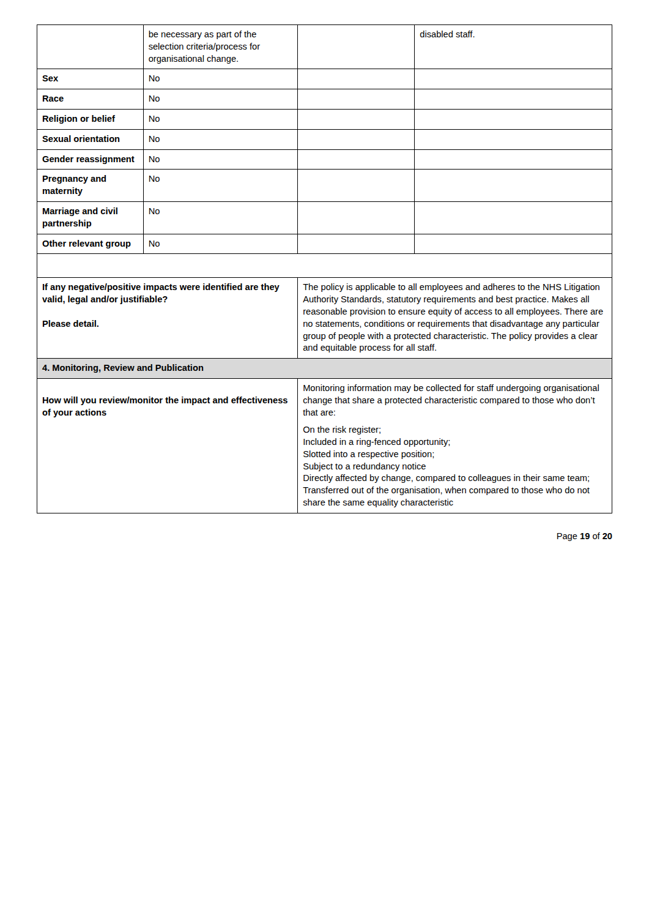| | be necessary as part of the selection criteria/process for organisational change. | | disabled staff. |
| Sex | No | | |
| Race | No | | |
| Religion or belief | No | | |
| Sexual orientation | No | | |
| Gender reassignment | No | | |
| Pregnancy and maternity | No | | |
| Marriage and civil partnership | No | | |
| Other relevant group | No | | |
| If any negative/positive impacts were identified are they valid, legal and/or justifiable? Please detail. | The policy is applicable to all employees and adheres to the NHS Litigation Authority Standards, statutory requirements and best practice. Makes all reasonable provision to ensure equity of access to all employees. There are no statements, conditions or requirements that disadvantage any particular group of people with a protected characteristic. The policy provides a clear and equitable process for all staff. |
| 4. Monitoring, Review and Publication |
| How will you review/monitor the impact and effectiveness of your actions | Monitoring information may be collected for staff undergoing organisational change that share a protected characteristic compared to those who don’t that are: On the risk register; Included in a ring-fenced opportunity; Slotted into a respective position; Subject to a redundancy notice Directly affected by change, compared to colleagues in their same team; Transferred out of the organisation, when compared to those who do not share the same equality characteristic |
Page 19 of 20